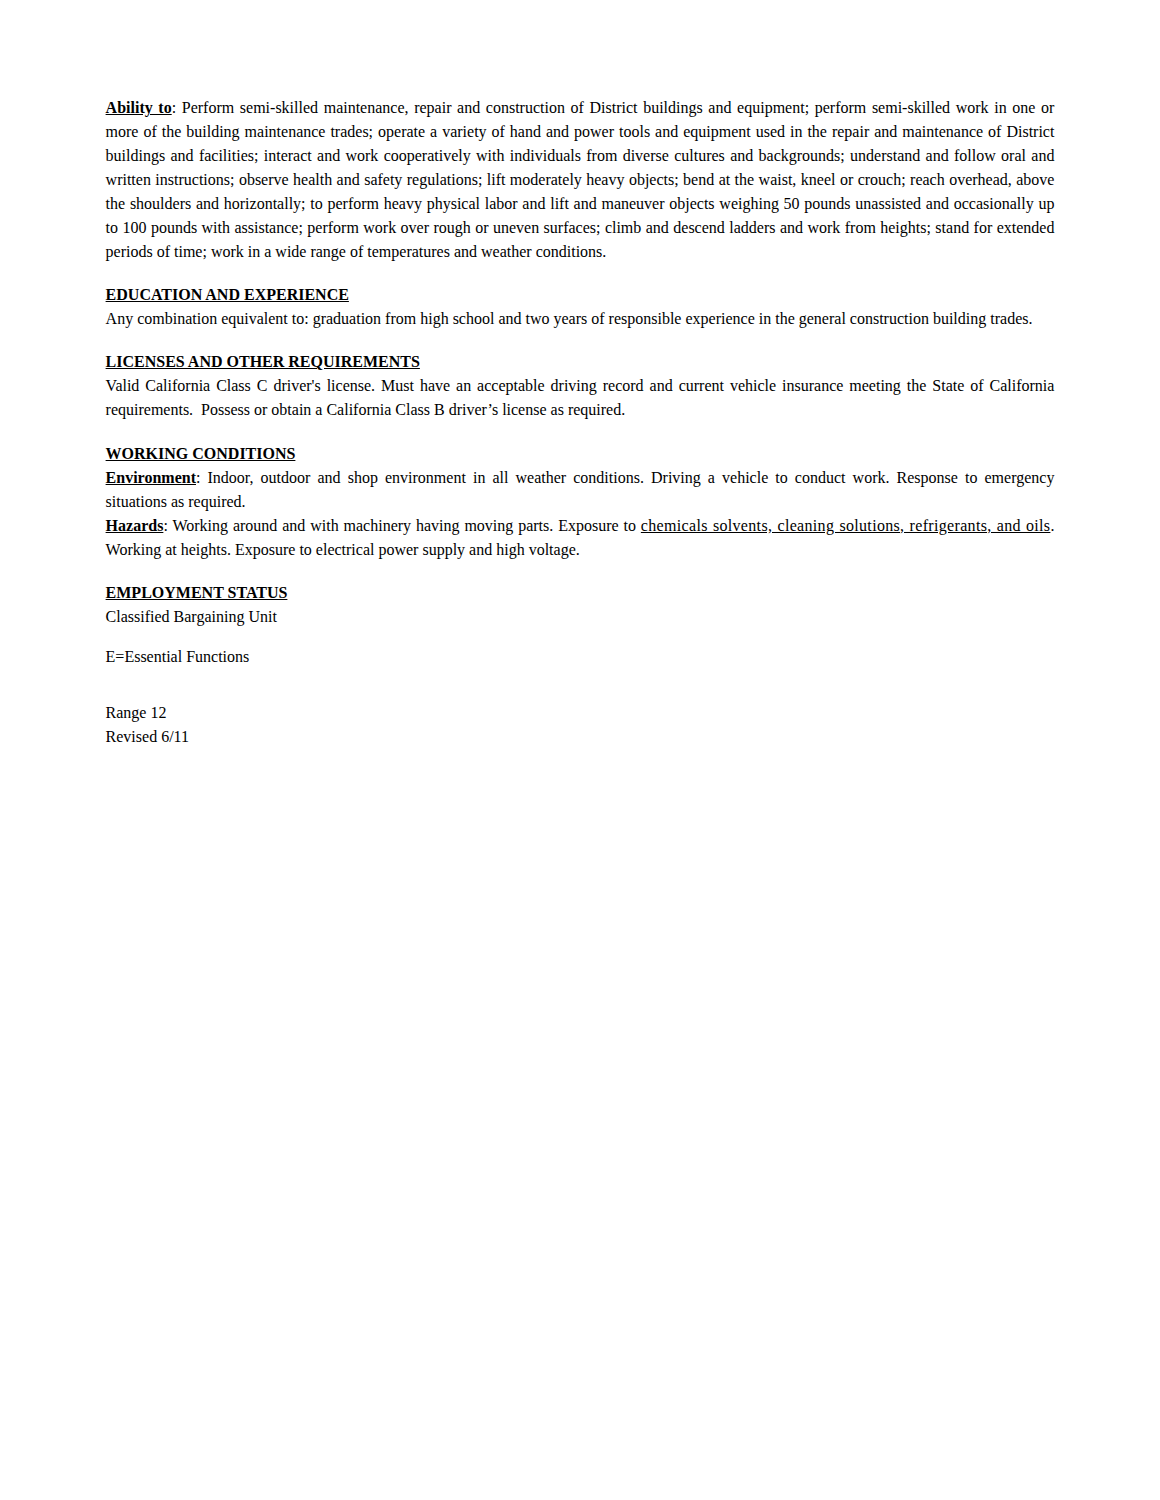Ability to: Perform semi-skilled maintenance, repair and construction of District buildings and equipment; perform semi-skilled work in one or more of the building maintenance trades; operate a variety of hand and power tools and equipment used in the repair and maintenance of District buildings and facilities; interact and work cooperatively with individuals from diverse cultures and backgrounds; understand and follow oral and written instructions; observe health and safety regulations; lift moderately heavy objects; bend at the waist, kneel or crouch; reach overhead, above the shoulders and horizontally; to perform heavy physical labor and lift and maneuver objects weighing 50 pounds unassisted and occasionally up to 100 pounds with assistance; perform work over rough or uneven surfaces; climb and descend ladders and work from heights; stand for extended periods of time; work in a wide range of temperatures and weather conditions.
Education and Experience
Any combination equivalent to: graduation from high school and two years of responsible experience in the general construction building trades.
Licenses and Other Requirements
Valid California Class C driver's license. Must have an acceptable driving record and current vehicle insurance meeting the State of California requirements. Possess or obtain a California Class B driver’s license as required.
Working Conditions
Environment: Indoor, outdoor and shop environment in all weather conditions. Driving a vehicle to conduct work. Response to emergency situations as required.
Hazards: Working around and with machinery having moving parts. Exposure to chemicals solvents, cleaning solutions, refrigerants, and oils. Working at heights. Exposure to electrical power supply and high voltage.
Employment Status
Classified Bargaining Unit
E=Essential Functions
Range 12
Revised 6/11